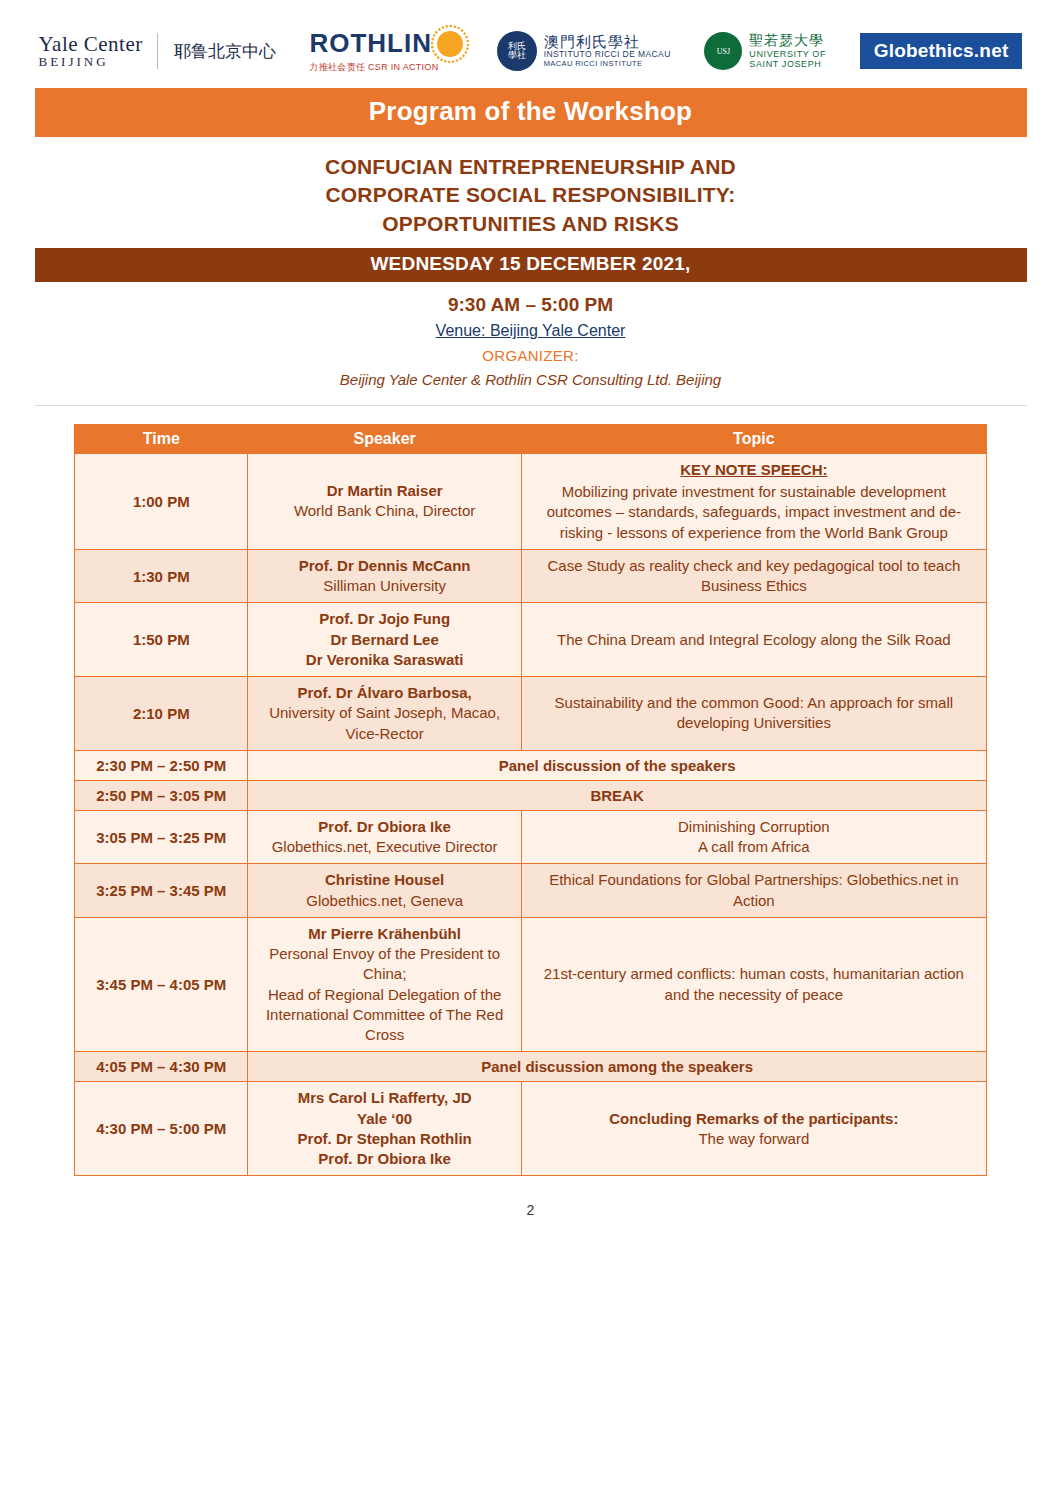Yale Center
BEIJING
耶鲁北京中心
ROTHLIN
力推社会责任 CSR IN ACTION
利氏
學社
澳門利氏學社
INSTITUTO RICCI DE MACAU
MACAU RICCI INSTITUTE
USJ
聖若瑟大學
UNIVERSITY OF
SAINT JOSEPH
Globethics.net
Program of the Workshop
CONFUCIAN ENTREPRENEURSHIP AND
CORPORATE SOCIAL RESPONSIBILITY:
OPPORTUNITIES AND RISKS
WEDNESDAY 15 DECEMBER 2021,
9:30 AM – 5:00 PM
Venue: Beijing Yale Center
ORGANIZER:
Beijing Yale Center & Rothlin CSR Consulting Ltd. Beijing
| Time | Speaker | Topic |
| --- | --- | --- |
| 1:00 PM | Dr Martin Raiser World Bank China, Director | KEY NOTE SPEECH: Mobilizing private investment for sustainable development outcomes – standards, safeguards, impact investment and de-risking - lessons of experience from the World Bank Group |
| 1:30 PM | Prof. Dr Dennis McCann Silliman University | Case Study as reality check and key pedagogical tool to teach Business Ethics |
| 1:50 PM | Prof. Dr Jojo Fung Dr Bernard Lee Dr Veronika Saraswati | The China Dream and Integral Ecology along the Silk Road |
| 2:10 PM | Prof. Dr Álvaro Barbosa, University of Saint Joseph, Macao, Vice-Rector | Sustainability and the common Good: An approach for small developing Universities |
| 2:30 PM – 2:50 PM | Panel discussion of the speakers |
| 2:50 PM – 3:05 PM | BREAK |
| 3:05 PM – 3:25 PM | Prof. Dr Obiora Ike Globethics.net, Executive Director | Diminishing Corruption A call from Africa |
| 3:25 PM – 3:45 PM | Christine Housel Globethics.net, Geneva | Ethical Foundations for Global Partnerships: Globethics.net in Action |
| 3:45 PM – 4:05 PM | Mr Pierre Krähenbühl Personal Envoy of the President to China; Head of Regional Delegation of the International Committee of The Red Cross | 21st-century armed conflicts: human costs, humanitarian action and the necessity of peace |
| 4:05 PM – 4:30 PM | Panel discussion among the speakers |
| 4:30 PM – 5:00 PM | Mrs Carol Li Rafferty, JD Yale ‘00 Prof. Dr Stephan Rothlin Prof. Dr Obiora Ike | Concluding Remarks of the participants: The way forward |
2